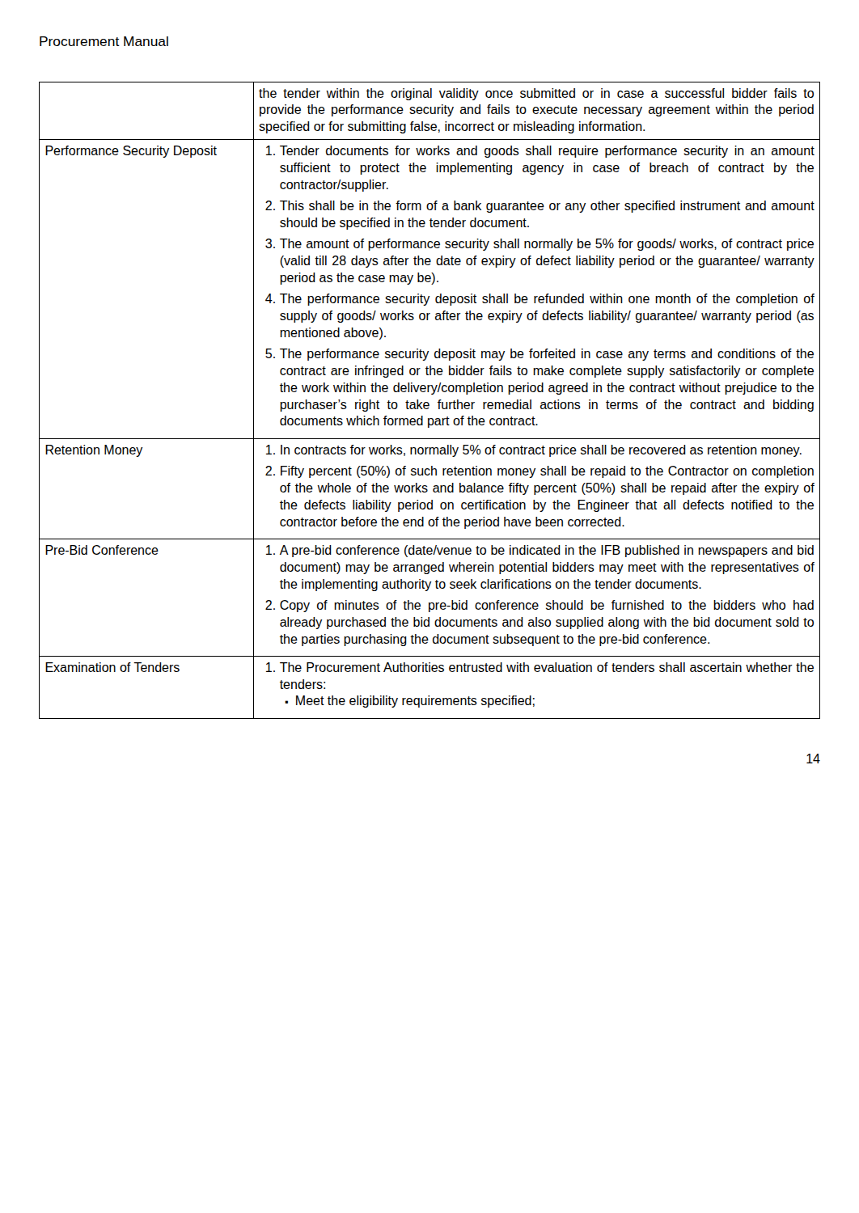Procurement Manual
| | the tender within the original validity once submitted or in case a successful bidder fails to provide the performance security and fails to execute necessary agreement within the period specified or for submitting false, incorrect or misleading information. |
| Performance Security Deposit | Tender documents for works and goods shall require performance security in an amount sufficient to protect the implementing agency in case of breach of contract by the contractor/supplier. This shall be in the form of a bank guarantee or any other specified instrument and amount should be specified in the tender document. The amount of performance security shall normally be 5% for goods/ works, of contract price (valid till 28 days after the date of expiry of defect liability period or the guarantee/ warranty period as the case may be). The performance security deposit shall be refunded within one month of the completion of supply of goods/ works or after the expiry of defects liability/ guarantee/ warranty period (as mentioned above). The performance security deposit may be forfeited in case any terms and conditions of the contract are infringed or the bidder fails to make complete supply satisfactorily or complete the work within the delivery/completion period agreed in the contract without prejudice to the purchaser’s right to take further remedial actions in terms of the contract and bidding documents which formed part of the contract. |
| Retention Money | In contracts for works, normally 5% of contract price shall be recovered as retention money. Fifty percent (50%) of such retention money shall be repaid to the Contractor on completion of the whole of the works and balance fifty percent (50%) shall be repaid after the expiry of the defects liability period on certification by the Engineer that all defects notified to the contractor before the end of the period have been corrected. |
| Pre-Bid Conference | A pre-bid conference (date/venue to be indicated in the IFB published in newspapers and bid document) may be arranged wherein potential bidders may meet with the representatives of the implementing authority to seek clarifications on the tender documents. Copy of minutes of the pre-bid conference should be furnished to the bidders who had already purchased the bid documents and also supplied along with the bid document sold to the parties purchasing the document subsequent to the pre-bid conference. |
| Examination of Tenders | The Procurement Authorities entrusted with evaluation of tenders shall ascertain whether the tenders: Meet the eligibility requirements specified; |
14